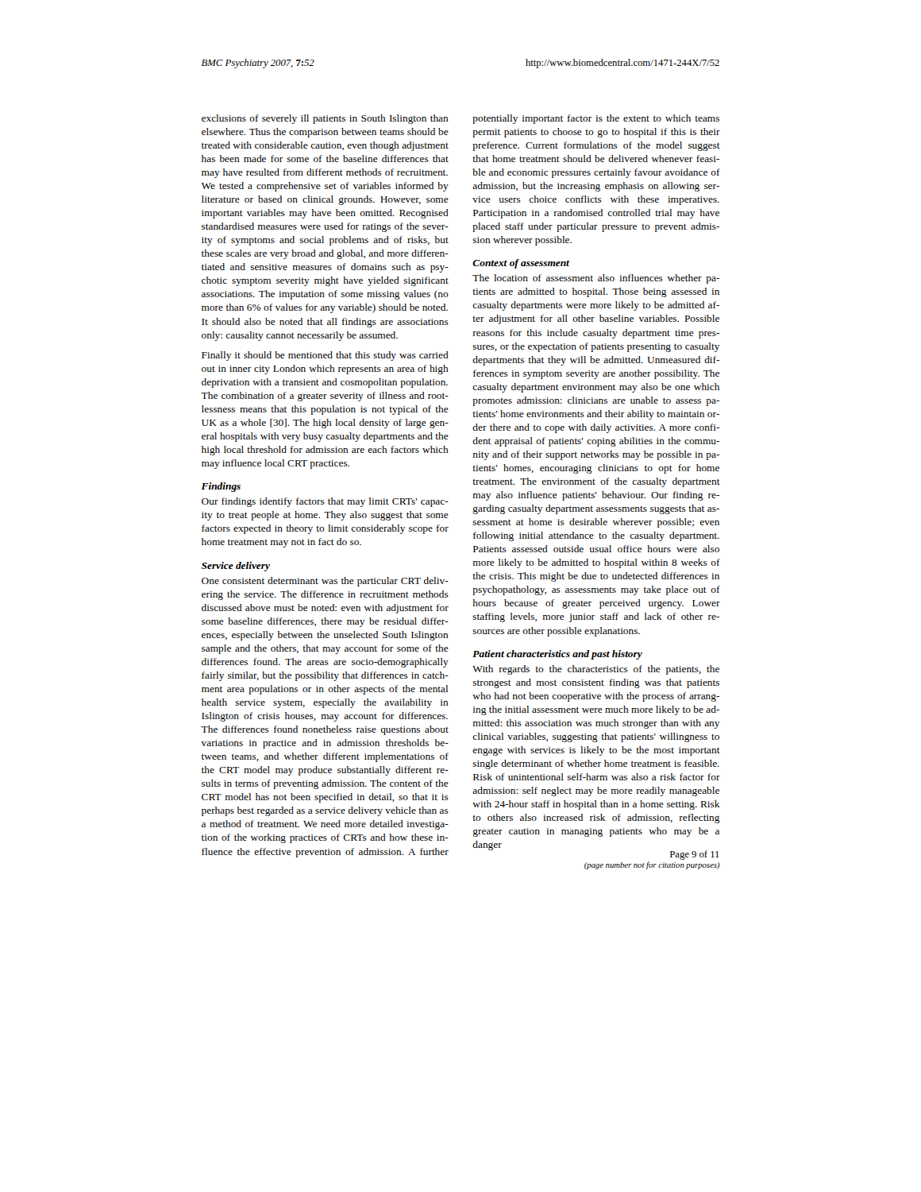BMC Psychiatry 2007, 7: 52
http://www.biomedcentral.com/1471-244X/7/52
exclusions of severely ill patients in South Islington than elsewhere. Thus the comparison between teams should be treated with considerable caution, even though adjustment has been made for some of the baseline differences that may have resulted from different methods of recruitment. We tested a comprehensive set of variables informed by literature or based on clinical grounds. However, some important variables may have been omitted. Recognised standardised measures were used for ratings of the severity of symptoms and social problems and of risks, but these scales are very broad and global, and more differentiated and sensitive measures of domains such as psychotic symptom severity might have yielded significant associations. The imputation of some missing values (no more than 6% of values for any variable) should be noted. It should also be noted that all findings are associations only: causality cannot necessarily be assumed.
Finally it should be mentioned that this study was carried out in inner city London which represents an area of high deprivation with a transient and cosmopolitan population. The combination of a greater severity of illness and rootlessness means that this population is not typical of the UK as a whole [30]. The high local density of large general hospitals with very busy casualty departments and the high local threshold for admission are each factors which may influence local CRT practices.
Findings
Our findings identify factors that may limit CRTs' capacity to treat people at home. They also suggest that some factors expected in theory to limit considerably scope for home treatment may not in fact do so.
Service delivery
One consistent determinant was the particular CRT delivering the service. The difference in recruitment methods discussed above must be noted: even with adjustment for some baseline differences, there may be residual differences, especially between the unselected South Islington sample and the others, that may account for some of the differences found. The areas are socio-demographically fairly similar, but the possibility that differences in catchment area populations or in other aspects of the mental health service system, especially the availability in Islington of crisis houses, may account for differences. The differences found nonetheless raise questions about variations in practice and in admission thresholds between teams, and whether different implementations of the CRT model may produce substantially different results in terms of preventing admission. The content of the CRT model has not been specified in detail, so that it is perhaps best regarded as a service delivery vehicle than as a method of treatment. We need more detailed investigation of the working practices of CRTs and how these influence the effective prevention of admission. A further potentially important factor is the extent to which teams permit patients to choose to go to hospital if this is their preference. Current formulations of the model suggest that home treatment should be delivered whenever feasible and economic pressures certainly favour avoidance of admission, but the increasing emphasis on allowing service users choice conflicts with these imperatives. Participation in a randomised controlled trial may have placed staff under particular pressure to prevent admission wherever possible.
Context of assessment
The location of assessment also influences whether patients are admitted to hospital. Those being assessed in casualty departments were more likely to be admitted after adjustment for all other baseline variables. Possible reasons for this include casualty department time pressures, or the expectation of patients presenting to casualty departments that they will be admitted. Unmeasured differences in symptom severity are another possibility. The casualty department environment may also be one which promotes admission: clinicians are unable to assess patients' home environments and their ability to maintain order there and to cope with daily activities. A more confident appraisal of patients' coping abilities in the community and of their support networks may be possible in patients' homes, encouraging clinicians to opt for home treatment. The environment of the casualty department may also influence patients' behaviour. Our finding regarding casualty department assessments suggests that assessment at home is desirable wherever possible; even following initial attendance to the casualty department. Patients assessed outside usual office hours were also more likely to be admitted to hospital within 8 weeks of the crisis. This might be due to undetected differences in psychopathology, as assessments may take place out of hours because of greater perceived urgency. Lower staffing levels, more junior staff and lack of other resources are other possible explanations.
Patient characteristics and past history
With regards to the characteristics of the patients, the strongest and most consistent finding was that patients who had not been cooperative with the process of arranging the initial assessment were much more likely to be admitted: this association was much stronger than with any clinical variables, suggesting that patients' willingness to engage with services is likely to be the most important single determinant of whether home treatment is feasible. Risk of unintentional self-harm was also a risk factor for admission: self neglect may be more readily manageable with 24-hour staff in hospital than in a home setting. Risk to others also increased risk of admission, reflecting greater caution in managing patients who may be a danger
Page 9 of 11
(page number not for citation purposes)